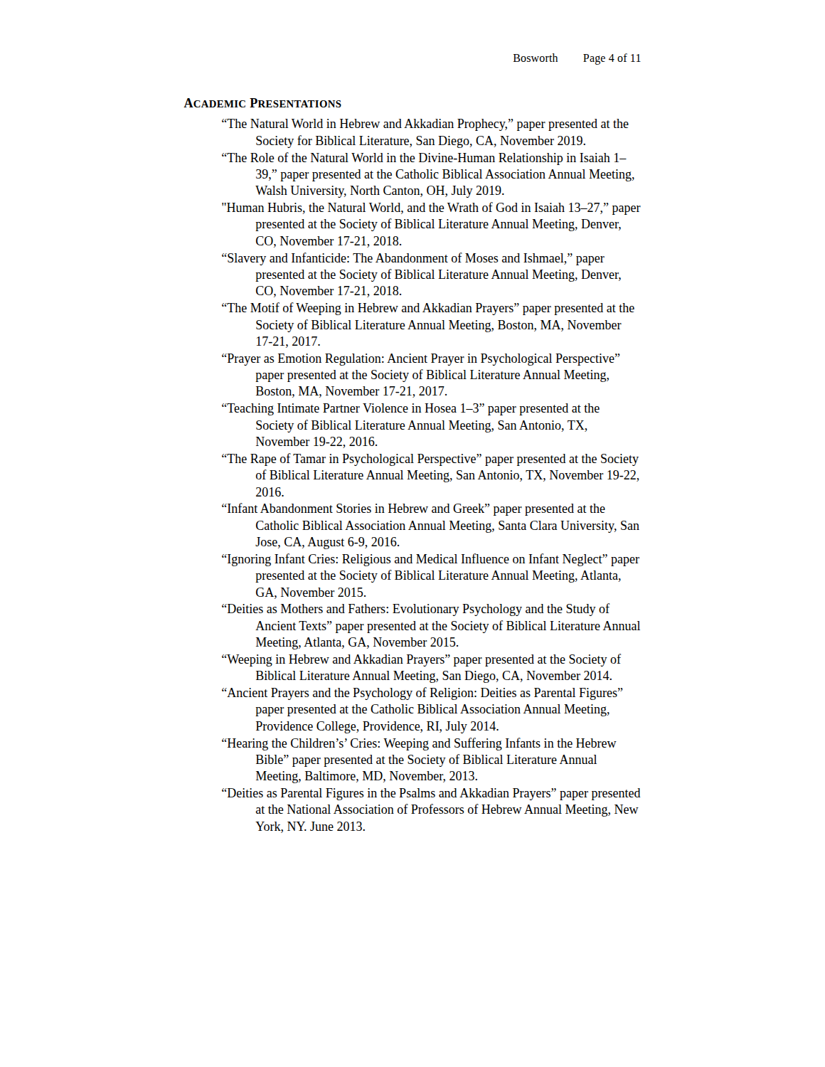Bosworth Page 4 of 11
ACADEMIC PRESENTATIONS
“The Natural World in Hebrew and Akkadian Prophecy,” paper presented at the Society for Biblical Literature, San Diego, CA, November 2019.
“The Role of the Natural World in the Divine-Human Relationship in Isaiah 1–39,” paper presented at the Catholic Biblical Association Annual Meeting, Walsh University, North Canton, OH, July 2019.
"Human Hubris, the Natural World, and the Wrath of God in Isaiah 13–27,” paper presented at the Society of Biblical Literature Annual Meeting, Denver, CO, November 17-21, 2018.
“Slavery and Infanticide: The Abandonment of Moses and Ishmael,” paper presented at the Society of Biblical Literature Annual Meeting, Denver, CO, November 17-21, 2018.
“The Motif of Weeping in Hebrew and Akkadian Prayers” paper presented at the Society of Biblical Literature Annual Meeting, Boston, MA, November 17-21, 2017.
“Prayer as Emotion Regulation: Ancient Prayer in Psychological Perspective” paper presented at the Society of Biblical Literature Annual Meeting, Boston, MA, November 17-21, 2017.
“Teaching Intimate Partner Violence in Hosea 1–3” paper presented at the Society of Biblical Literature Annual Meeting, San Antonio, TX, November 19-22, 2016.
“The Rape of Tamar in Psychological Perspective” paper presented at the Society of Biblical Literature Annual Meeting, San Antonio, TX, November 19-22, 2016.
“Infant Abandonment Stories in Hebrew and Greek” paper presented at the Catholic Biblical Association Annual Meeting, Santa Clara University, San Jose, CA, August 6-9, 2016.
“Ignoring Infant Cries: Religious and Medical Influence on Infant Neglect” paper presented at the Society of Biblical Literature Annual Meeting, Atlanta, GA, November 2015.
“Deities as Mothers and Fathers: Evolutionary Psychology and the Study of Ancient Texts” paper presented at the Society of Biblical Literature Annual Meeting, Atlanta, GA, November 2015.
“Weeping in Hebrew and Akkadian Prayers” paper presented at the Society of Biblical Literature Annual Meeting, San Diego, CA, November 2014.
“Ancient Prayers and the Psychology of Religion: Deities as Parental Figures” paper presented at the Catholic Biblical Association Annual Meeting, Providence College, Providence, RI, July 2014.
“Hearing the Children’s’ Cries: Weeping and Suffering Infants in the Hebrew Bible” paper presented at the Society of Biblical Literature Annual Meeting, Baltimore, MD, November, 2013.
“Deities as Parental Figures in the Psalms and Akkadian Prayers” paper presented at the National Association of Professors of Hebrew Annual Meeting, New York, NY. June 2013.